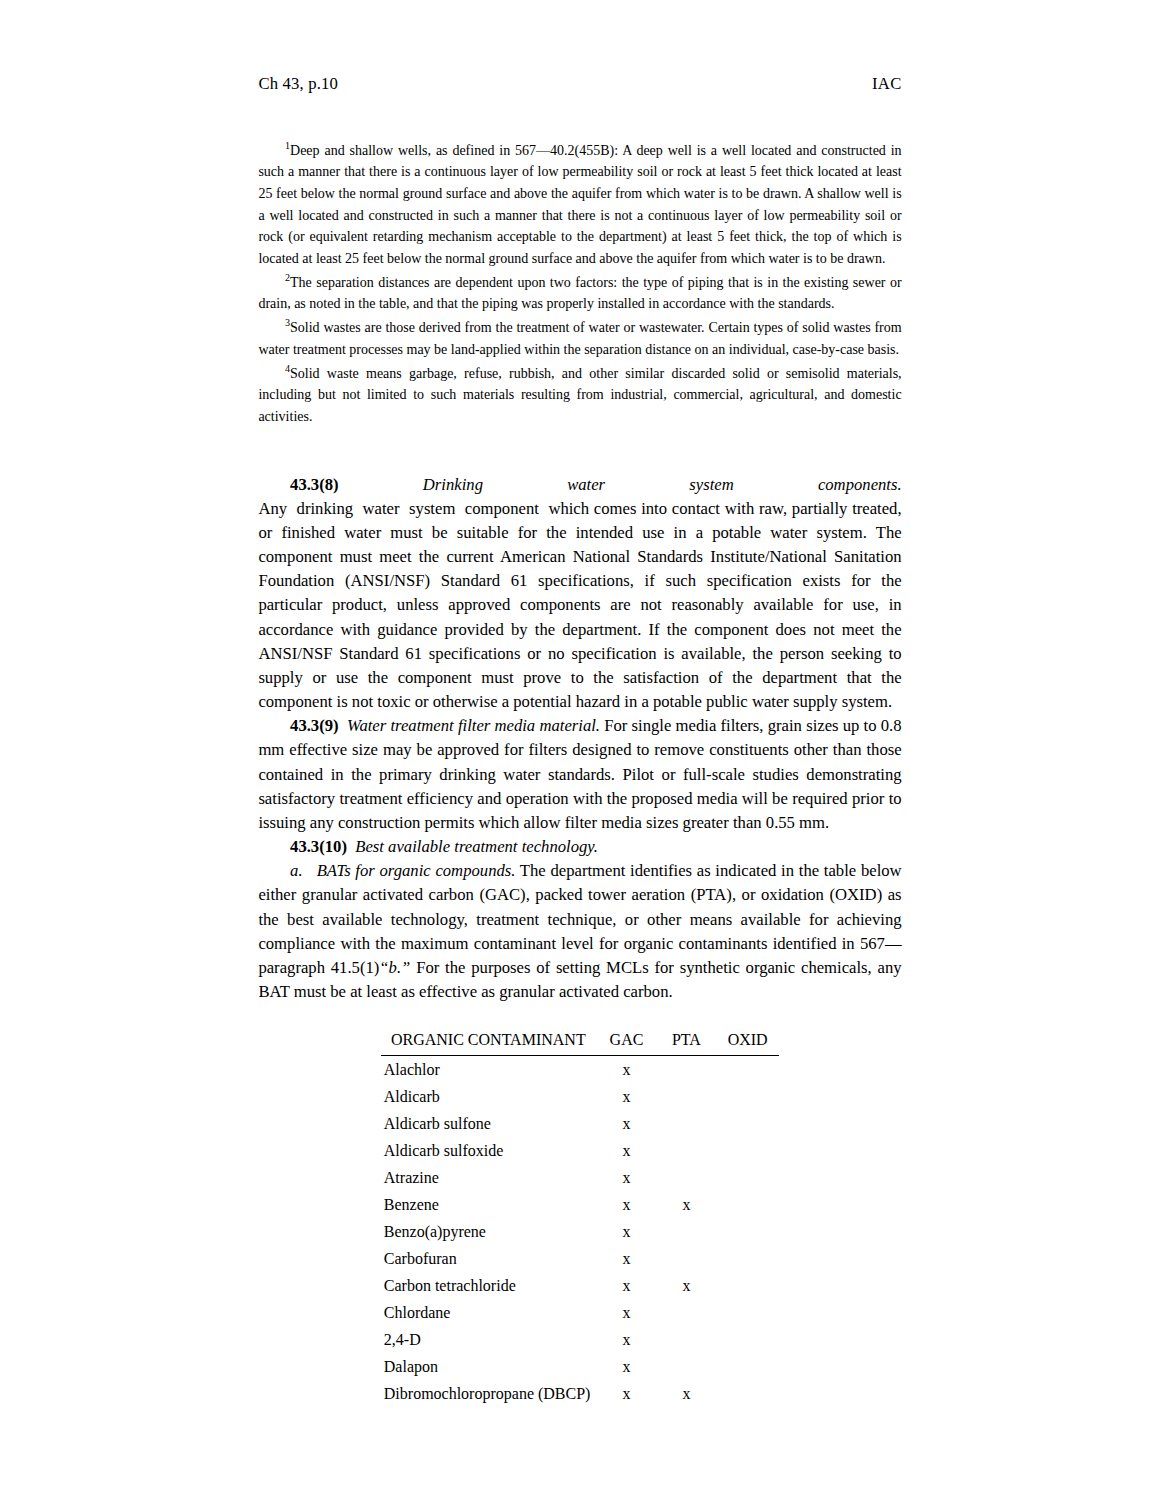Ch 43, p.10
IAC
1Deep and shallow wells, as defined in 567—40.2(455B): A deep well is a well located and constructed in such a manner that there is a continuous layer of low permeability soil or rock at least 5 feet thick located at least 25 feet below the normal ground surface and above the aquifer from which water is to be drawn. A shallow well is a well located and constructed in such a manner that there is not a continuous layer of low permeability soil or rock (or equivalent retarding mechanism acceptable to the department) at least 5 feet thick, the top of which is located at least 25 feet below the normal ground surface and above the aquifer from which water is to be drawn.
2The separation distances are dependent upon two factors: the type of piping that is in the existing sewer or drain, as noted in the table, and that the piping was properly installed in accordance with the standards.
3Solid wastes are those derived from the treatment of water or wastewater. Certain types of solid wastes from water treatment processes may be land-applied within the separation distance on an individual, case-by-case basis.
4Solid waste means garbage, refuse, rubbish, and other similar discarded solid or semisolid materials, including but not limited to such materials resulting from industrial, commercial, agricultural, and domestic activities.
43.3(8) Drinking water system components. Any drinking water system component which comes into contact with raw, partially treated, or finished water must be suitable for the intended use in a potable water system. The component must meet the current American National Standards Institute/National Sanitation Foundation (ANSI/NSF) Standard 61 specifications, if such specification exists for the particular product, unless approved components are not reasonably available for use, in accordance with guidance provided by the department. If the component does not meet the ANSI/NSF Standard 61 specifications or no specification is available, the person seeking to supply or use the component must prove to the satisfaction of the department that the component is not toxic or otherwise a potential hazard in a potable public water supply system.
43.3(9) Water treatment filter media material. For single media filters, grain sizes up to 0.8 mm effective size may be approved for filters designed to remove constituents other than those contained in the primary drinking water standards. Pilot or full-scale studies demonstrating satisfactory treatment efficiency and operation with the proposed media will be required prior to issuing any construction permits which allow filter media sizes greater than 0.55 mm.
43.3(10) Best available treatment technology.
a. BATs for organic compounds. The department identifies as indicated in the table below either granular activated carbon (GAC), packed tower aeration (PTA), or oxidation (OXID) as the best available technology, treatment technique, or other means available for achieving compliance with the maximum contaminant level for organic contaminants identified in 567—paragraph 41.5(1)“b.” For the purposes of setting MCLs for synthetic organic chemicals, any BAT must be at least as effective as granular activated carbon.
| ORGANIC CONTAMINANT | GAC | PTA | OXID |
| --- | --- | --- | --- |
| Alachlor | x | | |
| Aldicarb | x | | |
| Aldicarb sulfone | x | | |
| Aldicarb sulfoxide | x | | |
| Atrazine | x | | |
| Benzene | x | x | |
| Benzo(a)pyrene | x | | |
| Carbofuran | x | | |
| Carbon tetrachloride | x | x | |
| Chlordane | x | | |
| 2,4-D | x | | |
| Dalapon | x | | |
| Dibromochloropropane (DBCP) | x | x | |